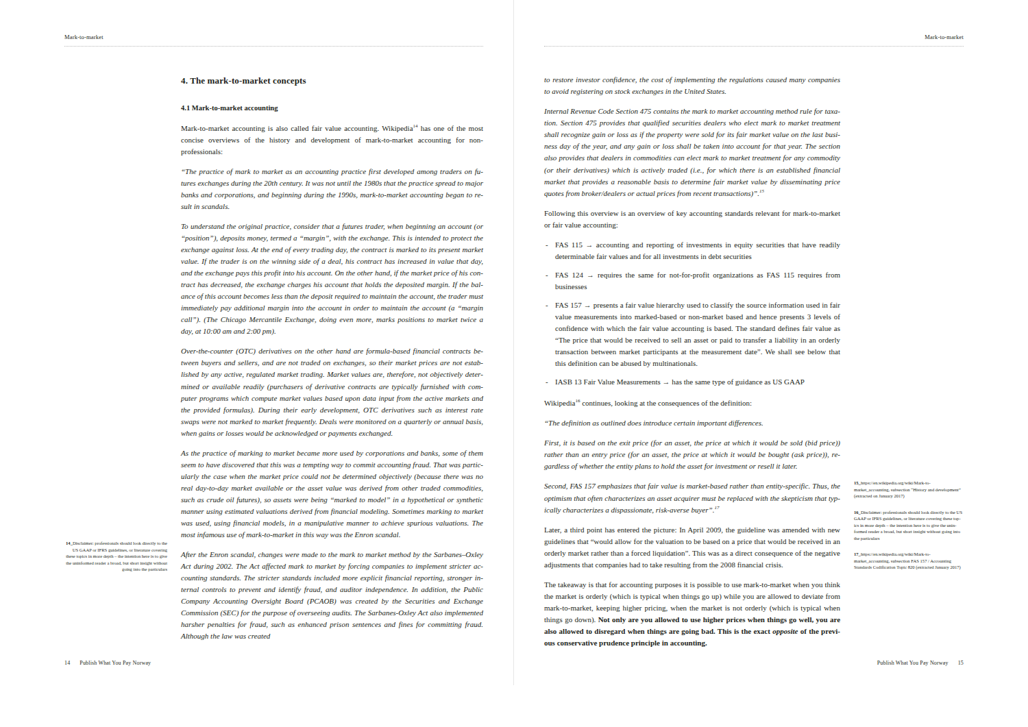Mark-to-market
4. The mark-to-market concepts
4.1 Mark-to-market accounting
Mark-to-market accounting is also called fair value accounting. Wikipedia14 has one of the most concise overviews of the history and development of mark-to-market accounting for non-professionals:
“The practice of mark to market as an accounting practice first developed among traders on futures exchanges during the 20th century. It was not until the 1980s that the practice spread to major banks and corporations, and beginning during the 1990s, mark-to-market accounting began to result in scandals.
To understand the original practice, consider that a futures trader, when beginning an account (or “position”), deposits money, termed a “margin”, with the exchange. This is intended to protect the exchange against loss. At the end of every trading day, the contract is marked to its present market value. If the trader is on the winning side of a deal, his contract has increased in value that day, and the exchange pays this profit into his account. On the other hand, if the market price of his contract has decreased, the exchange charges his account that holds the deposited margin. If the balance of this account becomes less than the deposit required to maintain the account, the trader must immediately pay additional margin into the account in order to maintain the account (a “margin call”). (The Chicago Mercantile Exchange, doing even more, marks positions to market twice a day, at 10:00 am and 2:00 pm).
Over-the-counter (OTC) derivatives on the other hand are formula-based financial contracts between buyers and sellers, and are not traded on exchanges, so their market prices are not established by any active, regulated market trading. Market values are, therefore, not objectively determined or available readily (purchasers of derivative contracts are typically furnished with computer programs which compute market values based upon data input from the active markets and the provided formulas). During their early development, OTC derivatives such as interest rate swaps were not marked to market frequently. Deals were monitored on a quarterly or annual basis, when gains or losses would be acknowledged or payments exchanged.
As the practice of marking to market became more used by corporations and banks, some of them seem to have discovered that this was a tempting way to commit accounting fraud. That was particularly the case when the market price could not be determined objectively (because there was no real day-to-day market available or the asset value was derived from other traded commodities, such as crude oil futures), so assets were being “marked to model” in a hypothetical or synthetic manner using estimated valuations derived from financial modeling. Sometimes marking to market was used, using financial models, in a manipulative manner to achieve spurious valuations. The most infamous use of mark-to-market in this way was the Enron scandal.
After the Enron scandal, changes were made to the mark to market method by the Sarbanes–Oxley Act during 2002. The Act affected mark to market by forcing companies to implement stricter accounting standards. The stricter standards included more explicit financial reporting, stronger internal controls to prevent and identify fraud, and auditor independence. In addition, the Public Company Accounting Oversight Board (PCAOB) was created by the Securities and Exchange Commission (SEC) for the purpose of overseeing audits. The Sarbanes-Oxley Act also implemented harsher penalties for fraud, such as enhanced prison sentences and fines for committing fraud. Although the law was created
14_Disclaimer: professionals should look directly to the US GAAP or IFRS guidelines, or literature covering these topics in more depth – the intention here is to give the uninformed reader a broad, but short insight without going into the particulars
14 Publish What You Pay Norway
Mark-to-market
to restore investor confidence, the cost of implementing the regulations caused many companies to avoid registering on stock exchanges in the United States.
Internal Revenue Code Section 475 contains the mark to market accounting method rule for taxation. Section 475 provides that qualified securities dealers who elect mark to market treatment shall recognize gain or loss as if the property were sold for its fair market value on the last business day of the year, and any gain or loss shall be taken into account for that year. The section also provides that dealers in commodities can elect mark to market treatment for any commodity (or their derivatives) which is actively traded (i.e., for which there is an established financial market that provides a reasonable basis to determine fair market value by disseminating price quotes from broker/dealers or actual prices from recent transactions)”.15
Following this overview is an overview of key accounting standards relevant for mark-to-market or fair value accounting:
FAS 115 → accounting and reporting of investments in equity securities that have readily determinable fair values and for all investments in debt securities
FAS 124 → requires the same for not-for-profit organizations as FAS 115 requires from businesses
FAS 157 → presents a fair value hierarchy used to classify the source information used in fair value measurements into marked-based or non-market based and hence presents 3 levels of confidence with which the fair value accounting is based. The standard defines fair value as “The price that would be received to sell an asset or paid to transfer a liability in an orderly transaction between market participants at the measurement date”. We shall see below that this definition can be abused by multinationals.
IASB 13 Fair Value Measurements → has the same type of guidance as US GAAP
Wikipedia16 continues, looking at the consequences of the definition:
“The definition as outlined does introduce certain important differences.
First, it is based on the exit price (for an asset, the price at which it would be sold (bid price)) rather than an entry price (for an asset, the price at which it would be bought (ask price)), regardless of whether the entity plans to hold the asset for investment or resell it later.
Second, FAS 157 emphasizes that fair value is market-based rather than entity-specific. Thus, the optimism that often characterizes an asset acquirer must be replaced with the skepticism that typically characterizes a dispassionate, risk-averse buyer”.17
Later, a third point has entered the picture: In April 2009, the guideline was amended with new guidelines that “would allow for the valuation to be based on a price that would be received in an orderly market rather than a forced liquidation”. This was as a direct consequence of the negative adjustments that companies had to take resulting from the 2008 financial crisis.
The takeaway is that for accounting purposes it is possible to use mark-to-market when you think the market is orderly (which is typical when things go up) while you are allowed to deviate from mark-to-market, keeping higher pricing, when the market is not orderly (which is typical when things go down). Not only are you allowed to use higher prices when things go well, you are also allowed to disregard when things are going bad. This is the exact opposite of the previous conservative prudence principle in accounting.
15_https://en.wikipedia.org/wiki/Mark-to-market_accounting, subsection “History and development” (extracted on January 2017)
16_Disclaimer: professionals should look directly to the US GAAP or IFRS guidelines, or literature covering these topics in more depth – the intention here is to give the uninformed reader a broad, but short insight without going into the particulars
17_https://en.wikipedia.org/wiki/Mark-to-market_accounting, subsection FAS 157 / Accounting Standards Codification Topic 820 (extracted January 2017)
Publish What You Pay Norway15